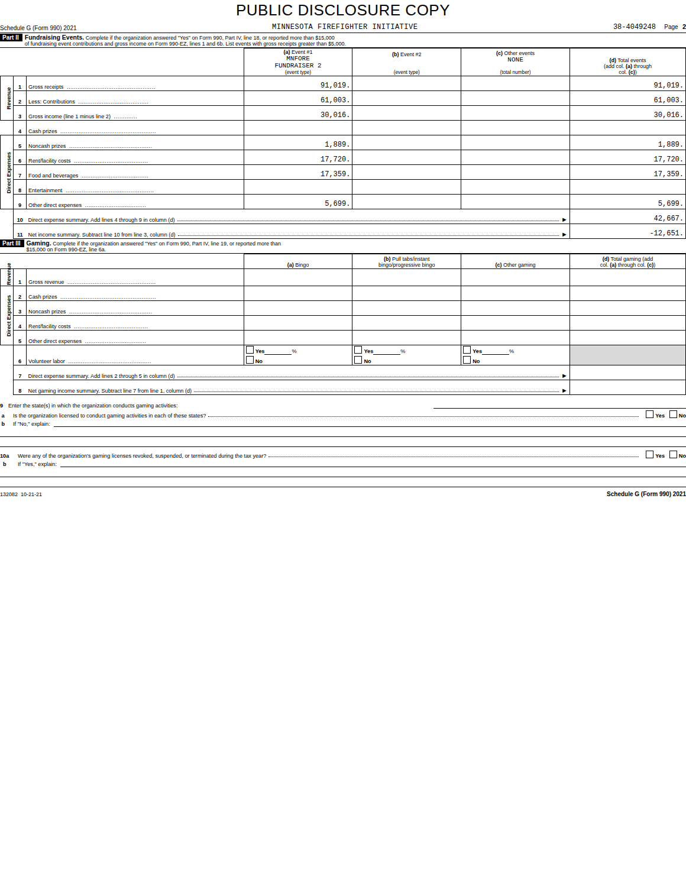PUBLIC DISCLOSURE COPY
Schedule G (Form 990) 2021
MINNESOTA FIREFIGHTER INITIATIVE
38-4049248 Page 2
Part II
Fundraising Events. Complete if the organization answered "Yes" on Form 990, Part IV, line 18, or reported more than $15,000
of fundraising event contributions and gross income on Form 990-EZ, lines 1 and 6b. List events with gross receipts greater than $5,000.
| | | | (a) Event #1 MNFORE FUNDRAISER 2 (event type) | (b) Event #2 (event type) | (c) Other events NONE (total number) | (d) Total events (add col. (a) through col. (c) ) |
| Revenue | 1 | Gross receipts ................................................. | 91,019. | | | 91,019. |
| 2 | Less: Contributions ....................................... | 61,003. | | | 61,003. |
| 3 | Gross income (line 1 minus line 2) ............. | 30,016. | | | 30,016. |
| | 4 | Cash prizes ..................................................... | | | | |
| Direct Expenses | 5 | Noncash prizes .............................................. | 1,889. | | | 1,889. |
| 6 | Rent/facility costs ......................................... | 17,720. | | | 17,720. |
| 7 | Food and beverages ..................................... | 17,359. | | | 17,359. |
| 8 | Entertainment ................................................. | | | | |
| 9 | Other direct expenses .................................. | 5,699. | | | 5,699. |
| | 10 | Direct expense summary. Add lines 4 through 9 in column (d) ► | 42,667. |
| | 11 | Net income summary. Subtract line 10 from line 3, column (d) ► | -12,651. |
Part III
Gaming. Complete if the organization answered "Yes" on Form 990, Part IV, line 19, or reported more than
$15,000 on Form 990-EZ, line 6a.
| | | | (a) Bingo | (b) Pull tabs/instant bingo/progressive bingo | (c) Other gaming | (d) Total gaming (add col. (a) through col. (c) ) |
| Revenue | 1 | Gross revenue ................................................. | | | | |
| Direct Expenses | 2 | Cash prizes ..................................................... | | | | |
| 3 | Noncash prizes .............................................. | | | | |
| 4 | Rent/facility costs ......................................... | | | | |
| 5 | Other direct expenses .................................. | | | | |
| | 6 | Volunteer labor .............................................. | Yes % No | Yes % No | Yes % No | |
| | 7 | Direct expense summary. Add lines 2 through 5 in column (d) ► | |
| | 8 | Net gaming income summary. Subtract line 7 from line 1, column (d) ► | |
9
Enter the state(s) in which the organization conducts gaming activities:
a
Is the organization licensed to conduct gaming activities in each of these states?
Yes No
b
If "No," explain:
10a
Were any of the organization's gaming licenses revoked, suspended, or terminated during the tax year?
Yes No
b
If "Yes," explain:
132082 10-21-21
Schedule G (Form 990) 2021